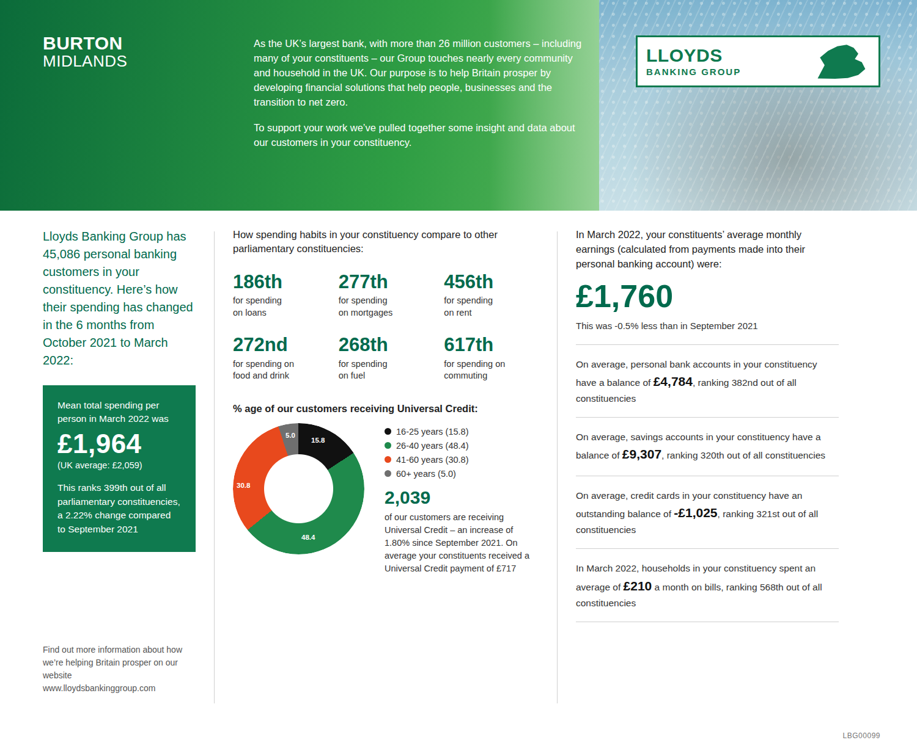BURTON
MIDLANDS
As the UK’s largest bank, with more than 26 million customers – including many of your constituents – our Group touches nearly every community and household in the UK. Our purpose is to help Britain prosper by developing financial solutions that help people, businesses and the transition to net zero.
To support your work we’ve pulled together some insight and data about our customers in your constituency.
LLOYDS BANKING GROUP
Lloyds Banking Group has 45,086 personal banking customers in your constituency. Here’s how their spending has changed in the 6 months from October 2021 to March 2022:
Mean total spending per person in March 2022 was
£1,964
(UK average: £2,059)
This ranks 399th out of all parliamentary constituencies, a 2.22% change compared to September 2021
Find out more information about how we’re helping Britain prosper on our website
www.lloydsbankinggroup.com
How spending habits in your constituency compare to other parliamentary constituencies:
186th
for spending
on loans
277th
for spending
on mortgages
456th
for spending
on rent
272nd
for spending on
food and drink
268th
for spending
on fuel
617th
for spending on
commuting
% age of our customers receiving Universal Credit:
15.8 48.4 30.8 5.0
16-25 years (15.8)
26-40 years (48.4)
41-60 years (30.8)
60+ years (5.0)
2,039
of our customers are receiving Universal Credit – an increase of 1.80% since September 2021. On average your constituents received a Universal Credit payment of £717
In March 2022, your constituents’ average monthly earnings (calculated from payments made into their personal banking account) were:
£1,760
This was -0.5% less than in September 2021
On average, personal bank accounts in your constituency have a balance of £4,784, ranking 382nd out of all constituencies
On average, savings accounts in your constituency have a balance of £9,307, ranking 320th out of all constituencies
On average, credit cards in your constituency have an outstanding balance of -£1,025, ranking 321st out of all constituencies
In March 2022, households in your constituency spent an average of £210 a month on bills, ranking 568th out of all constituencies
LBG00099